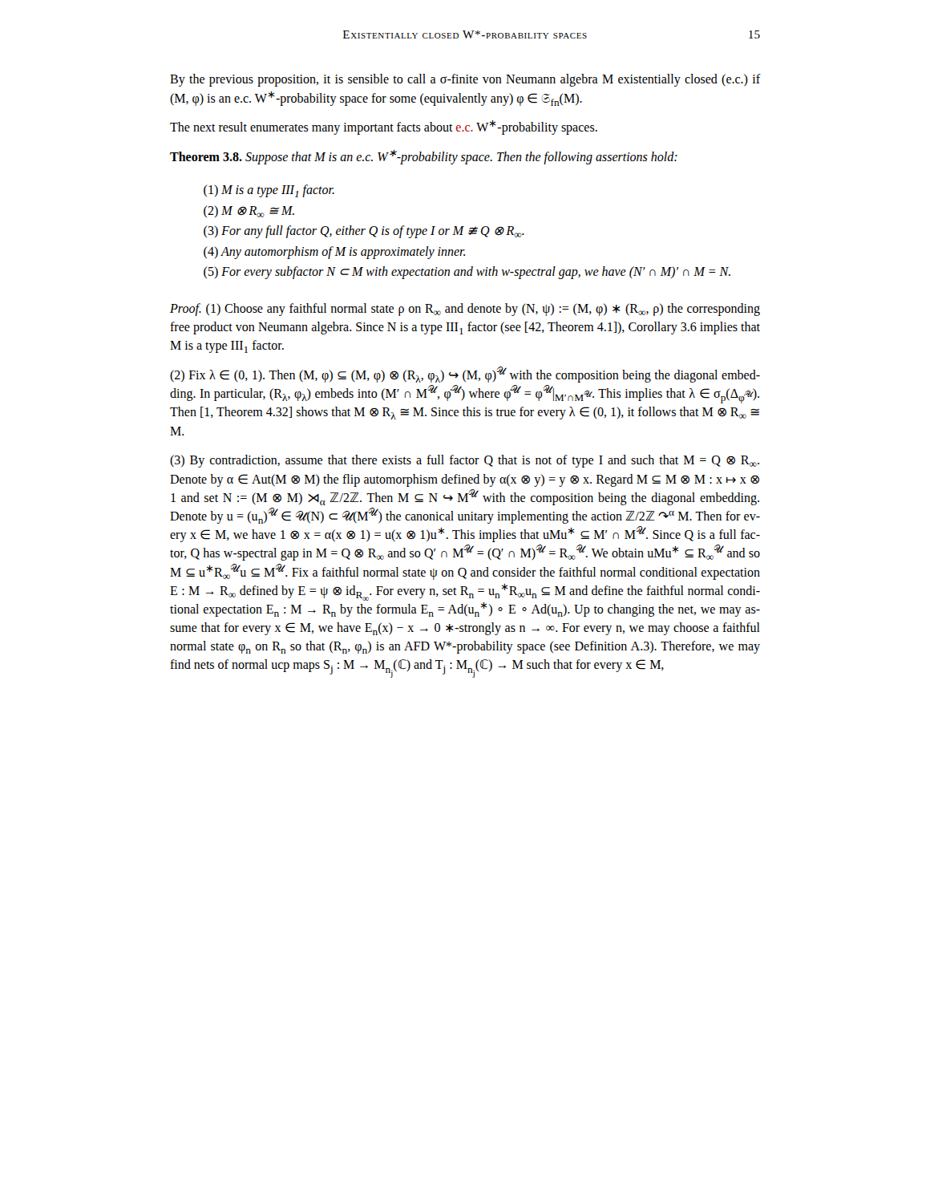Existentially closed W*-probability spaces 15
By the previous proposition, it is sensible to call a σ-finite von Neumann algebra M existentially closed (e.c.) if (M, φ) is an e.c. W∗-probability space for some (equivalently any) φ ∈ 𝔖fn(M).
The next result enumerates many important facts about e.c. W∗-probability spaces.
Theorem 3.8. Suppose that M is an e.c. W∗-probability space. Then the following assertions hold:
(1) M is a type III1 factor.
(2) M ⊗ R∞ ≅ M.
(3) For any full factor Q, either Q is of type I or M ≇ Q ⊗ R∞.
(4) Any automorphism of M is approximately inner.
(5) For every subfactor N ⊂ M with expectation and with w-spectral gap, we have (N′ ∩ M)′ ∩ M = N.
Proof. (1) Choose any faithful normal state ρ on R∞ and denote by (N, ψ) := (M, φ) ∗ (R∞, ρ) the corresponding free product von Neumann algebra. Since N is a type III1 factor (see [42, Theorem 4.1]), Corollary 3.6 implies that M is a type III1 factor.
(2) Fix λ ∈ (0, 1). Then (M, φ) ⊆ (M, φ) ⊗ (Rλ, φλ) ↪ (M, φ)𝒰 with the composition being the diagonal embedding. In particular, (Rλ, φλ) embeds into (M′ ∩ M𝒰, φ̇𝒰) where φ̇𝒰 = φ𝒰|M′∩M𝒰. This implies that λ ∈ σp(Δφ̇𝒰). Then [1, Theorem 4.32] shows that M ⊗ Rλ ≅ M. Since this is true for every λ ∈ (0, 1), it follows that M ⊗ R∞ ≅ M.
(3) By contradiction, assume that there exists a full factor Q that is not of type I and such that M = Q ⊗ R∞. Denote by α ∈ Aut(M ⊗ M) the flip automorphism defined by α(x ⊗ y) = y ⊗ x. Regard M ⊆ M ⊗ M : x ↦ x ⊗ 1 and set N := (M ⊗ M) ⋊α ℤ/2ℤ. Then M ⊆ N ↪ M𝒰 with the composition being the diagonal embedding. Denote by u = (un)𝒰 ∈ 𝒰(N) ⊂ 𝒰(M𝒰) the canonical unitary implementing the action ℤ/2ℤ ↷α M. Then for every x ∈ M, we have 1 ⊗ x = α(x ⊗ 1) = u(x ⊗ 1)u∗. This implies that uMu∗ ⊆ M′ ∩ M𝒰. Since Q is a full factor, Q has w-spectral gap in M = Q ⊗ R∞ and so Q′ ∩ M𝒰 = (Q′ ∩ M)𝒰 = R∞𝒰. We obtain uMu∗ ⊆ R∞𝒰 and so M ⊆ u∗R∞𝒰u ⊆ M𝒰. Fix a faithful normal state ψ on Q and consider the faithful normal conditional expectation E : M → R∞ defined by E = ψ ⊗ idR∞. For every n, set Rn = un∗R∞un ⊆ M and define the faithful normal conditional expectation En : M → Rn by the formula En = Ad(un∗) ∘ E ∘ Ad(un). Up to changing the net, we may assume that for every x ∈ M, we have En(x) − x → 0 ∗-strongly as n → ∞. For every n, we may choose a faithful normal state φn on Rn so that (Rn, φn) is an AFD W*-probability space (see Definition A.3). Therefore, we may find nets of normal ucp maps Sj : M → Mnj(ℂ) and Tj : Mnj(ℂ) → M such that for every x ∈ M,